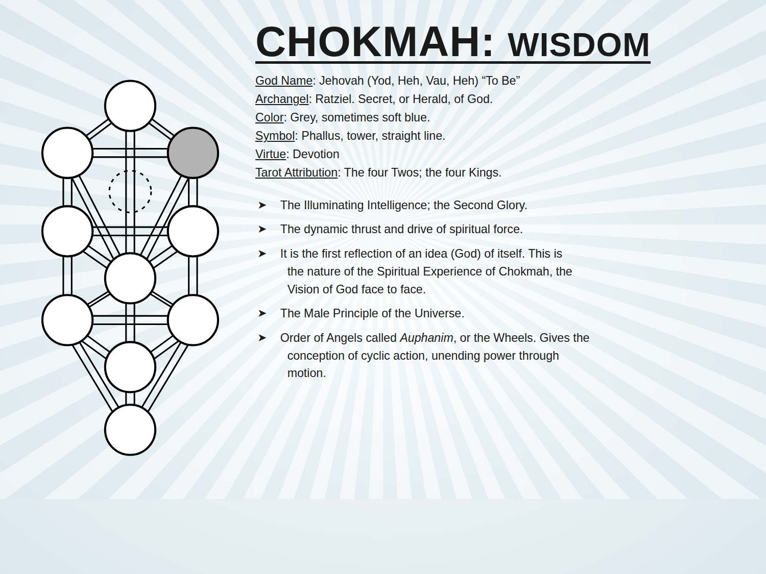Kabbalistic Tree of Life with Chokmah highlighted
Chokmah: Wisdom
God Name
: Jehovah (Yod, Heh, Vau, Heh) “To Be”
Archangel
: Ratziel. Secret, or Herald, of God.
Color
: Grey, sometimes soft blue.
Symbol
: Phallus, tower, straight line.
Virtue
: Devotion
Tarot Attribution
: The four Twos; the four Kings.
The Illuminating Intelligence; the Second Glory.
The dynamic thrust and drive of spiritual force.
It is the first reflection of an idea (God) of itself. This is the nature of the Spiritual Experience of Chokmah, the Vision of God face to face.
The Male Principle of the Universe.
Order of Angels called Auphanim, or the Wheels. Gives the conception of cyclic action, unending power through motion.